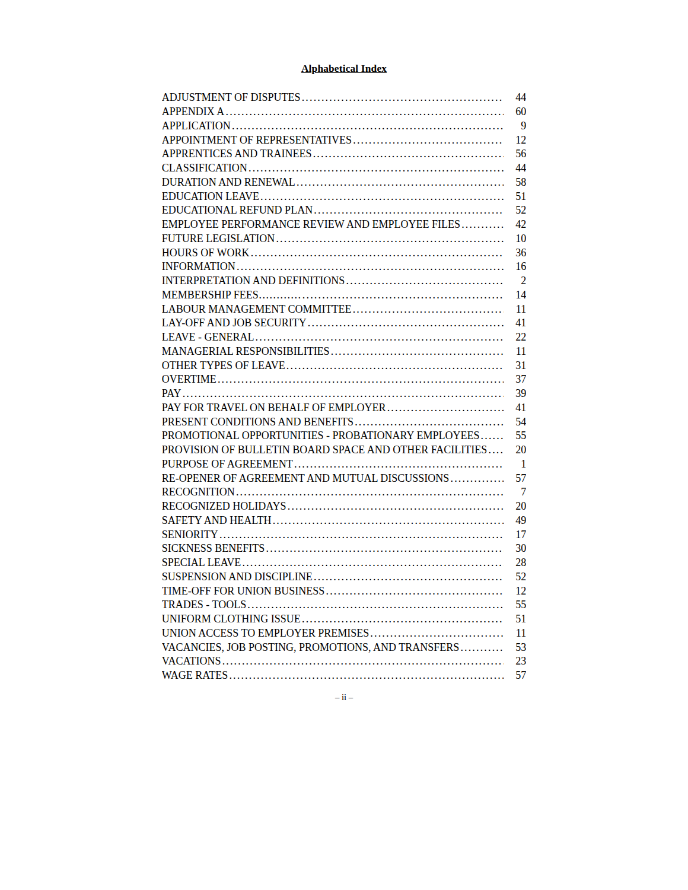Alphabetical Index
ADJUSTMENT OF DISPUTES......................................................................................... 44
APPENDIX A......................................................................................................................... 60
APPLICATION....................................................................................................................... 9
APPOINTMENT OF REPRESENTATIVES......................................................................... 12
APPRENTICES AND TRAINEES......................................................................................... 56
CLASSIFICATION................................................................................................................. 44
DURATION AND RENEWAL................................................................................................. 58
EDUCATION LEAVE............................................................................................................. 51
EDUCATIONAL REFUND PLAN......................................................................................... 52
EMPLOYEE PERFORMANCE REVIEW AND EMPLOYEE FILES......................... 42
FUTURE LEGISLATION......................................................................................................... 10
HOURS OF WORK................................................................................................................. 36
INFORMATION....................................................................................................................... 16
INTERPRETATION AND DEFINITIONS......................................................................... 2
MEMBERSHIP FEES…………......................................................................................... 14
LABOUR MANAGEMENT COMMITTEE......................................................................... 11
LAY-OFF AND JOB SECURITY......................................................................................... 41
LEAVE - GENERAL............................................................................................................. 22
MANAGERIAL RESPONSIBILITIES......................................................................... 11
OTHER TYPES OF LEAVE................................................................................................. 31
OVERTIME......................................................................................................................... 37
PAY......................................................................................................................................... 39
PAY FOR TRAVEL ON BEHALF OF EMPLOYER......................................................... 41
PRESENT CONDITIONS AND BENEFITS......................................................................... 54
PROMOTIONAL OPPORTUNITIES - PROBATIONARY EMPLOYEES................. 55
PROVISION OF BULLETIN BOARD SPACE AND OTHER FACILITIES............. 20
PURPOSE OF AGREEMENT................................................................................................. 1
RE-OPENER OF AGREEMENT AND MUTUAL DISCUSSIONS............................. 57
RECOGNITION....................................................................................................................... 7
RECOGNIZED HOLIDAYS................................................................................................. 20
SAFETY AND HEALTH......................................................................................................... 49
SENIORITY......................................................................................................................... 17
SICKNESS BENEFITS............................................................................................................. 30
SPECIAL LEAVE................................................................................................................. 28
SUSPENSION AND DISCIPLINE......................................................................................... 52
TIME-OFF FOR UNION BUSINESS......................................................................... 12
TRADES - TOOLS................................................................................................................. 55
UNIFORM CLOTHING ISSUE......................................................................................... 51
UNION ACCESS TO EMPLOYER PREMISES......................................................... 11
VACANCIES, JOB POSTING, PROMOTIONS, AND TRANSFERS......................... 53
VACATIONS......................................................................................................................... 23
WAGE RATES......................................................................................................................... 57
– ii –